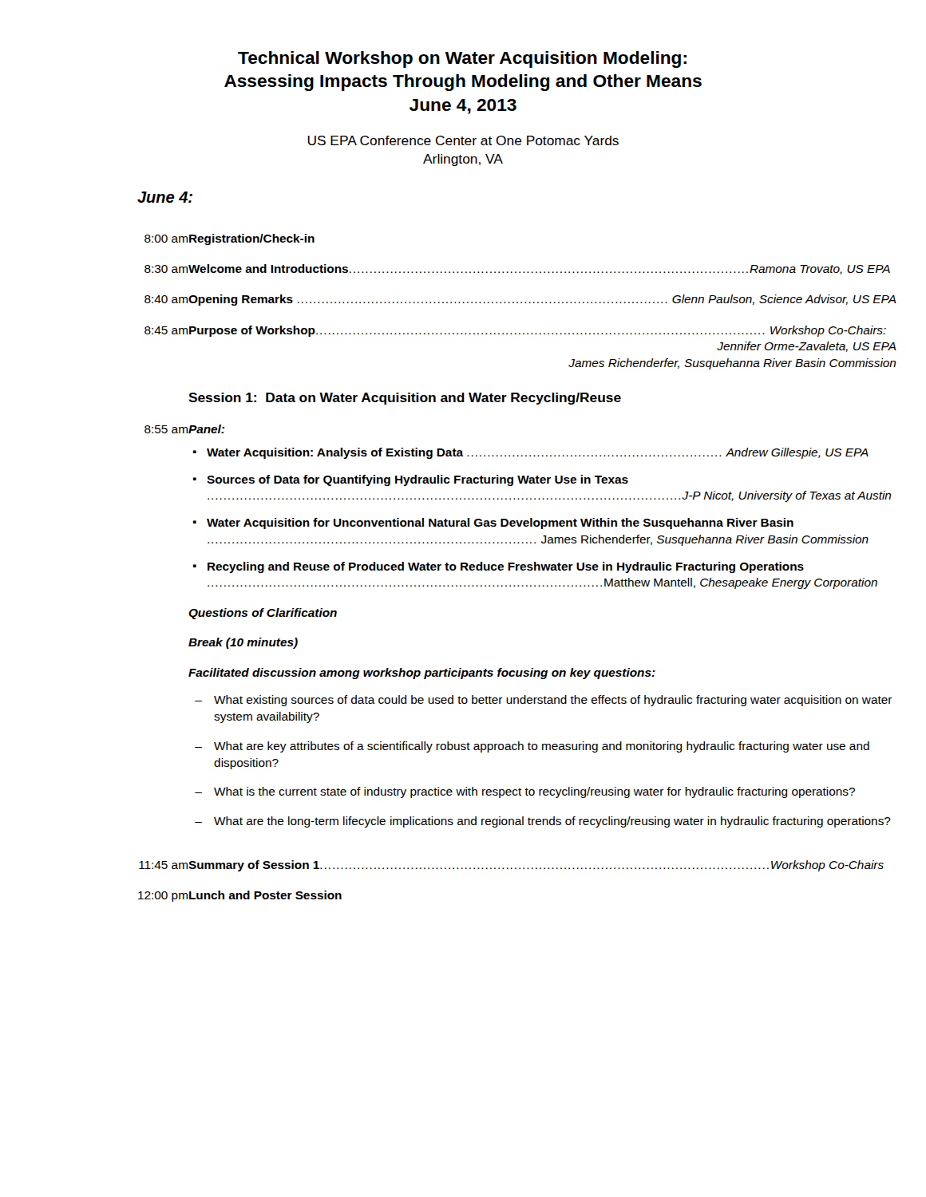Technical Workshop on Water Acquisition Modeling:
Assessing Impacts Through Modeling and Other Means June 4, 2013
US EPA Conference Center at One Potomac Yards
Arlington, VA
June 4:
| 8:00 am | Registration/Check-in |
| 8:30 am | Welcome and Introductions ................................................................................................. Ramona Trovato, US EPA |
| 8:40 am | Opening Remarks .......................................................................................... Glenn Paulson, Science Advisor, US EPA |
| 8:45 am | Purpose of Workshop ............................................................................................................. Workshop Co-Chairs: Jennifer Orme-Zavaleta, US EPA James Richenderfer, Susquehanna River Basin Commission |
| | Session 1: Data on Water Acquisition and Water Recycling/Reuse |
| 8:55 am | Panel: Water Acquisition: Analysis of Existing Data .............................................................. Andrew Gillespie, US EPA Sources of Data for Quantifying Hydraulic Fracturing Water Use in Texas ................................................................................................................... J-P Nicot, University of Texas at Austin Water Acquisition for Unconventional Natural Gas Development Within the Susquehanna River Basin ................................................................................ James Richenderfer, Susquehanna River Basin Commission Recycling and Reuse of Produced Water to Reduce Freshwater Use in Hydraulic Fracturing Operations ................................................................................................ Matthew Mantell, Chesapeake Energy Corporation Questions of Clarification Break (10 minutes) Facilitated discussion among workshop participants focusing on key questions: What existing sources of data could be used to better understand the effects of hydraulic fracturing water acquisition on water system availability? What are key attributes of a scientifically robust approach to measuring and monitoring hydraulic fracturing water use and disposition? What is the current state of industry practice with respect to recycling/reusing water for hydraulic fracturing operations? What are the long-term lifecycle implications and regional trends of recycling/reusing water in hydraulic fracturing operations? |
| 11:45 am | Summary of Session 1 ............................................................................................................. Workshop Co-Chairs |
| 12:00 pm | Lunch and Poster Session |